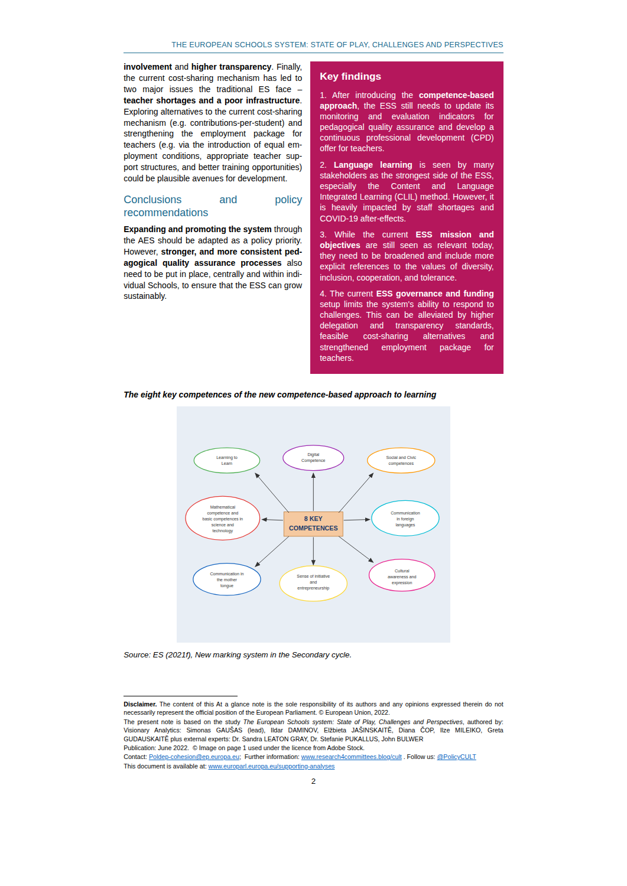THE EUROPEAN SCHOOLS SYSTEM: STATE OF PLAY, CHALLENGES AND PERSPECTIVES
involvement and higher transparency. Finally, the current cost-sharing mechanism has led to two major issues the traditional ES face – teacher shortages and a poor infrastructure. Exploring alternatives to the current cost-sharing mechanism (e.g. contributions-per-student) and strengthening the employment package for teachers (e.g. via the introduction of equal employment conditions, appropriate teacher support structures, and better training opportunities) could be plausible avenues for development.
Conclusions and policy recommendations
Expanding and promoting the system through the AES should be adapted as a policy priority. However, stronger, and more consistent pedagogical quality assurance processes also need to be put in place, centrally and within individual Schools, to ensure that the ESS can grow sustainably.
Key findings
1. After introducing the competence-based approach, the ESS still needs to update its monitoring and evaluation indicators for pedagogical quality assurance and develop a continuous professional development (CPD) offer for teachers.
2. Language learning is seen by many stakeholders as the strongest side of the ESS, especially the Content and Language Integrated Learning (CLIL) method. However, it is heavily impacted by staff shortages and COVID-19 after-effects.
3. While the current ESS mission and objectives are still seen as relevant today, they need to be broadened and include more explicit references to the values of diversity, inclusion, cooperation, and tolerance.
4. The current ESS governance and funding setup limits the system's ability to respond to challenges. This can be alleviated by higher delegation and transparency standards, feasible cost-sharing alternatives and strengthened employment package for teachers.
The eight key competences of the new competence-based approach to learning
8 KEY COMPETENCES Learning to Learn Digital Competence Social and Civic competences Mathematical competence and basic competences in science and technology Communication in foreign languages Communication in the mother tongue Sense of initiative and entrepreneurship Cultural awareness and expression
Source: ES (2021f), New marking system in the Secondary cycle.
Disclaimer. The content of this At a glance note is the sole responsibility of its authors and any opinions expressed therein do not necessarily represent the official position of the European Parliament. © European Union, 2022.
The present note is based on the study The European Schools system: State of Play, Challenges and Perspectives, authored by: Visionary Analytics: Simonas GAUŠAS (lead), Ildar DAMINOV, Elžbieta JAŠINSKAITĚ, Diana ČOP, Ilze MILEIKO, Greta GUDAUSKAITĚ plus external experts: Dr. Sandra LEATON GRAY, Dr. Stefanie PUKALLUS, John BULWER
Publication: June 2022. © Image on page 1 used under the licence from Adobe Stock.
Contact: Poldep-cohesion@ep.europa.eu; Further information: www.research4committees.blog/cult . Follow us: @PolicyCULT
This document is available at: www.europarl.europa.eu/supporting-analyses
2